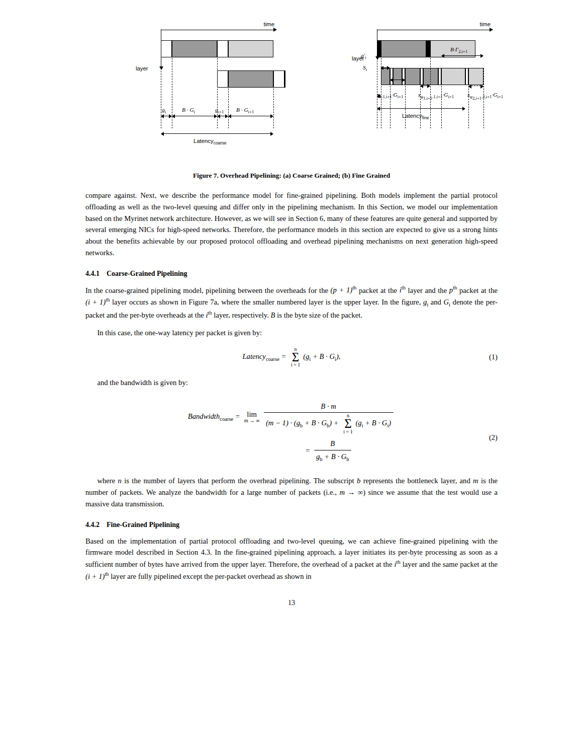time
layer
gi
B · Gi
gi+1
B · Gi+1
Latencycoarse
time
layer
g′i
Si
B·Γ2,i+1
x1,1,i+1·Gi+1
xφ1,i+1,1,i+1·Gi+1
xφ2,i+1,2,i+1·Gi+1
Latencyfine
Figure 7. Overhead Pipelining: (a) Coarse Grained; (b) Fine Grained
compare against. Next, we describe the performance model for fine-grained pipelining. Both models implement the partial protocol offloading as well as the two-level queuing and differ only in the pipelining mechanism. In this Section, we model our implementation based on the Myrinet network architecture. However, as we will see in Section 6, many of these features are quite general and supported by several emerging NICs for high-speed networks. Therefore, the performance models in this section are expected to give us a strong hints about the benefits achievable by our proposed protocol offloading and overhead pipelining mechanisms on next generation high-speed networks.
4.4.1 Coarse-Grained Pipelining
In the coarse-grained pipelining model, pipelining between the overheads for the (p + 1)th packet at the ith layer and the pth packet at the (i + 1)th layer occurs as shown in Figure 7a, where the smaller numbered layer is the upper layer. In the figure, gi and Gi denote the per-packet and the per-byte overheads at the ith layer, respectively. B is the byte size of the packet.
In this case, the one-way latency per packet is given by:
Latencycoarse = n Σ i = 1 (gi + B · Gi),
(1)
and the bandwidth is given by:
Bandwidthcoarse = lim m → ∞ B · m (m − 1) · (gb + B · Gb) + n Σ i = 1 (gi + B · Gi)
= B gb + B · Gb
(2)
where n is the number of layers that perform the overhead pipelining. The subscript b represents the bottleneck layer, and m is the number of packets. We analyze the bandwidth for a large number of packets (i.e., m → ∞) since we assume that the test would use a massive data transmission.
4.4.2 Fine-Grained Pipelining
Based on the implementation of partial protocol offloading and two-level queuing, we can achieve fine-grained pipelining with the firmware model described in Section 4.3. In the fine-grained pipelining approach, a layer initiates its per-byte processing as soon as a sufficient number of bytes have arrived from the upper layer. Therefore, the overhead of a packet at the ith layer and the same packet at the (i + 1)th layer are fully pipelined except the per-packet overhead as shown in
13